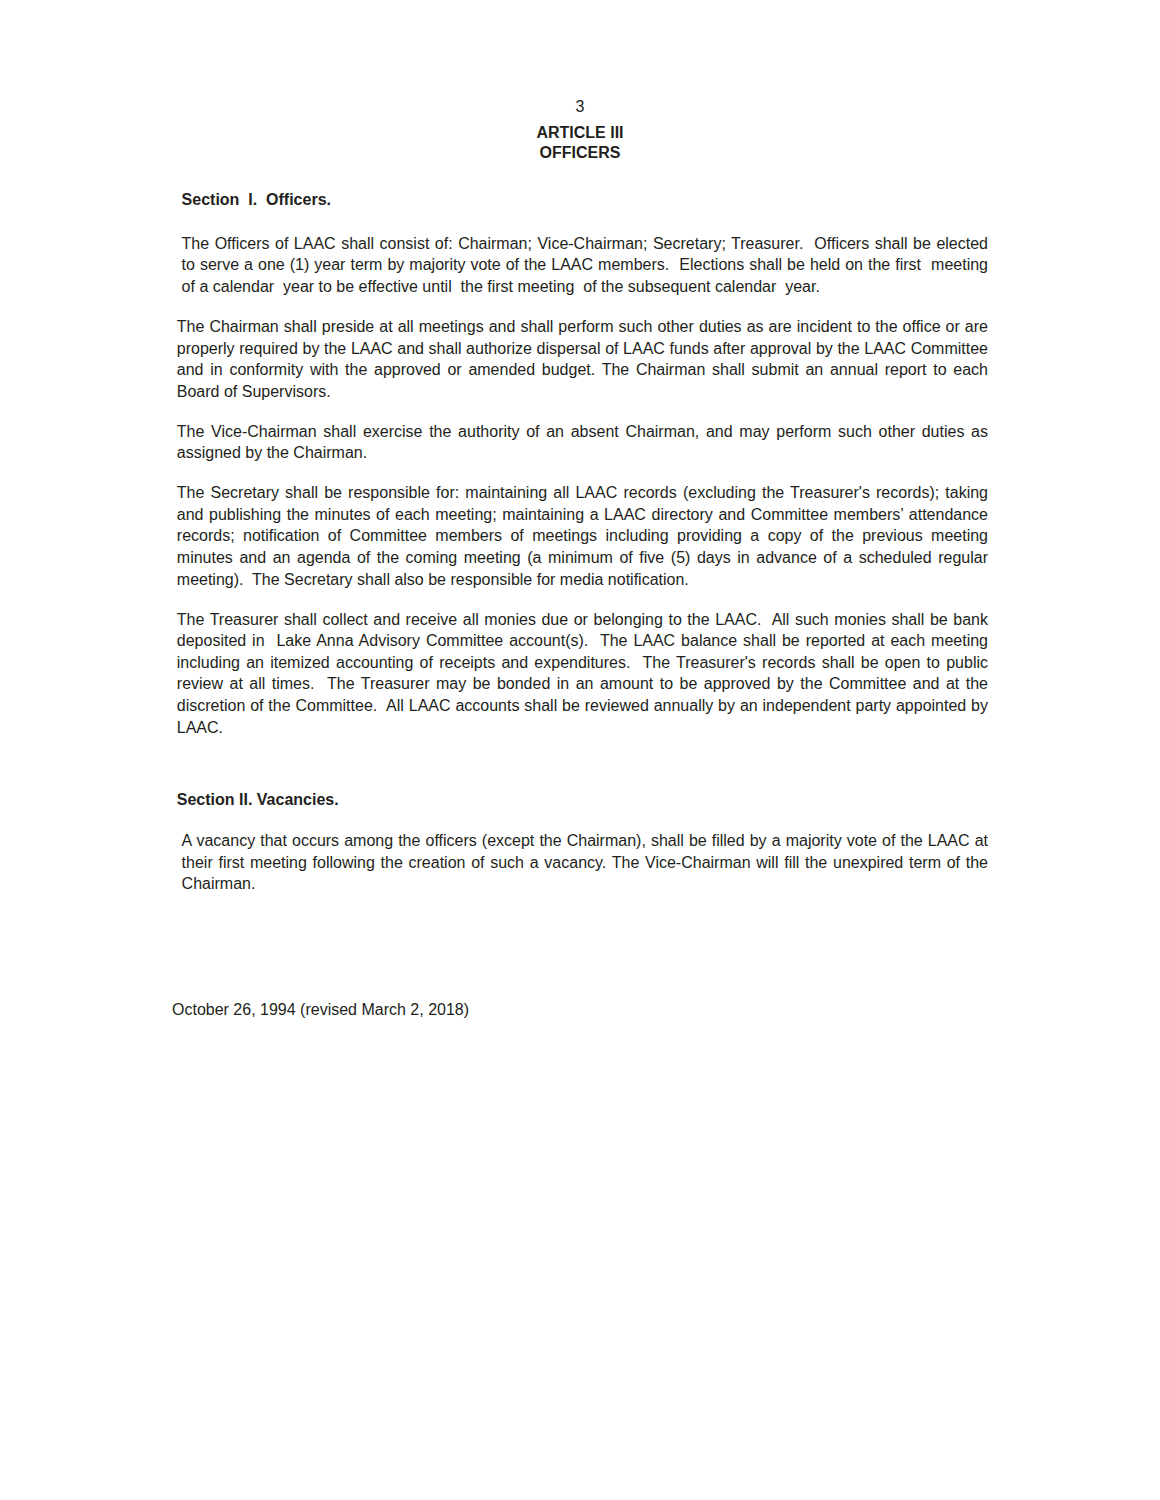3
ARTICLE IIIOFFICERS
Section I. Officers.
The Officers of LAAC shall consist of: Chairman; Vice-Chairman; Secretary; Treasurer. Officers shall be elected to serve a one (1) year term by majority vote of the LAAC members. Elections shall be held on the first meeting of a calendar year to be effective until the first meeting of the subsequent calendar year.
The Chairman shall preside at all meetings and shall perform such other duties as are incident to the office or are properly required by the LAAC and shall authorize dispersal of LAAC funds after approval by the LAAC Committee and in conformity with the approved or amended budget. The Chairman shall submit an annual report to each Board of Supervisors.
The Vice-Chairman shall exercise the authority of an absent Chairman, and may perform such other duties as assigned by the Chairman.
The Secretary shall be responsible for: maintaining all LAAC records (excluding the Treasurer's records); taking and publishing the minutes of each meeting; maintaining a LAAC directory and Committee members’ attendance records; notification of Committee members of meetings including providing a copy of the previous meeting minutes and an agenda of the coming meeting (a minimum of five (5) days in advance of a scheduled regular meeting). The Secretary shall also be responsible for media notification.
The Treasurer shall collect and receive all monies due or belonging to the LAAC. All such monies shall be bank deposited in Lake Anna Advisory Committee account(s). The LAAC balance shall be reported at each meeting including an itemized accounting of receipts and expenditures. The Treasurer's records shall be open to public review at all times. The Treasurer may be bonded in an amount to be approved by the Committee and at the discretion of the Committee. All LAAC accounts shall be reviewed annually by an independent party appointed by LAAC.
Section II. Vacancies.
A vacancy that occurs among the officers (except the Chairman), shall be filled by a majority vote of the LAAC at their first meeting following the creation of such a vacancy. The Vice-Chairman will fill the unexpired term of the Chairman.
October 26, 1994 (revised March 2, 2018)